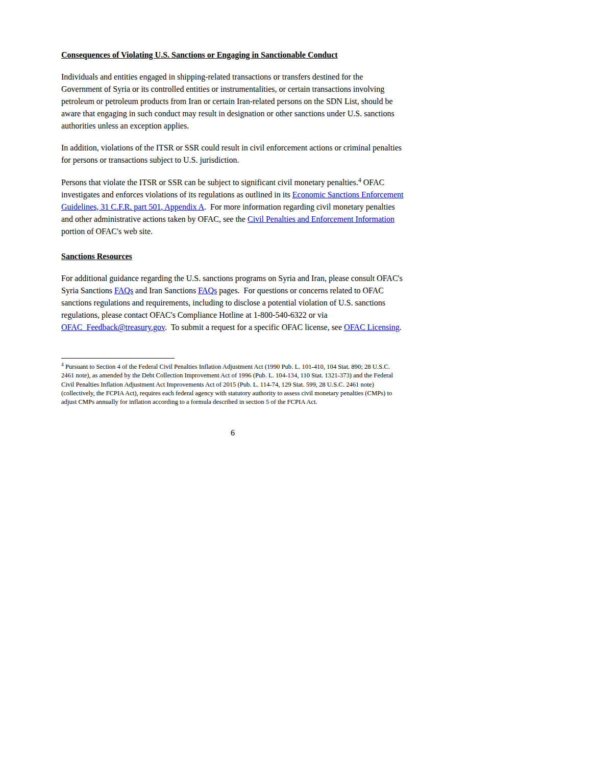Consequences of Violating U.S. Sanctions or Engaging in Sanctionable Conduct
Individuals and entities engaged in shipping-related transactions or transfers destined for the Government of Syria or its controlled entities or instrumentalities, or certain transactions involving petroleum or petroleum products from Iran or certain Iran-related persons on the SDN List, should be aware that engaging in such conduct may result in designation or other sanctions under U.S. sanctions authorities unless an exception applies.
In addition, violations of the ITSR or SSR could result in civil enforcement actions or criminal penalties for persons or transactions subject to U.S. jurisdiction.
Persons that violate the ITSR or SSR can be subject to significant civil monetary penalties.4 OFAC investigates and enforces violations of its regulations as outlined in its Economic Sanctions Enforcement Guidelines, 31 C.F.R. part 501, Appendix A. For more information regarding civil monetary penalties and other administrative actions taken by OFAC, see the Civil Penalties and Enforcement Information portion of OFAC's web site.
Sanctions Resources
For additional guidance regarding the U.S. sanctions programs on Syria and Iran, please consult OFAC's Syria Sanctions FAQs and Iran Sanctions FAQs pages. For questions or concerns related to OFAC sanctions regulations and requirements, including to disclose a potential violation of U.S. sanctions regulations, please contact OFAC's Compliance Hotline at 1-800-540-6322 or via OFAC_Feedback@treasury.gov. To submit a request for a specific OFAC license, see OFAC Licensing.
4 Pursuant to Section 4 of the Federal Civil Penalties Inflation Adjustment Act (1990 Pub. L. 101-410, 104 Stat. 890; 28 U.S.C. 2461 note), as amended by the Debt Collection Improvement Act of 1996 (Pub. L. 104-134, 110 Stat. 1321-373) and the Federal Civil Penalties Inflation Adjustment Act Improvements Act of 2015 (Pub. L. 114-74, 129 Stat. 599, 28 U.S.C. 2461 note) (collectively, the FCPIA Act), requires each federal agency with statutory authority to assess civil monetary penalties (CMPs) to adjust CMPs annually for inflation according to a formula described in section 5 of the FCPIA Act.
6